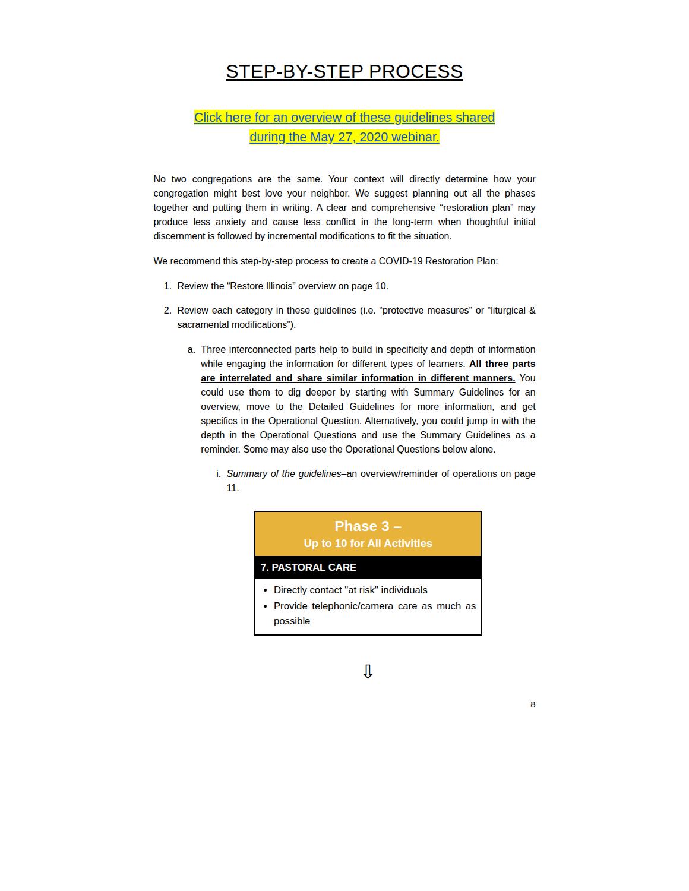STEP-BY-STEP PROCESS
Click here for an overview of these guidelines shared during the May 27, 2020 webinar.
No two congregations are the same. Your context will directly determine how your congregation might best love your neighbor. We suggest planning out all the phases together and putting them in writing. A clear and comprehensive “restoration plan” may produce less anxiety and cause less conflict in the long-term when thoughtful initial discernment is followed by incremental modifications to fit the situation.
We recommend this step-by-step process to create a COVID-19 Restoration Plan:
Review the “Restore Illinois” overview on page 10.
Review each category in these guidelines (i.e. “protective measures” or “liturgical & sacramental modifications”).
Three interconnected parts help to build in specificity and depth of information while engaging the information for different types of learners. All three parts are interrelated and share similar information in different manners. You could use them to dig deeper by starting with Summary Guidelines for an overview, move to the Detailed Guidelines for more information, and get specifics in the Operational Question. Alternatively, you could jump in with the depth in the Operational Questions and use the Summary Guidelines as a reminder. Some may also use the Operational Questions below alone.
Summary of the guidelines–an overview/reminder of operations on page 11.
Phase 3 –
Up to 10 for All Activities
7. PASTORAL CARE
Directly contact "at risk" individuals
Provide telephonic/camera care as much as possible
⇩
8